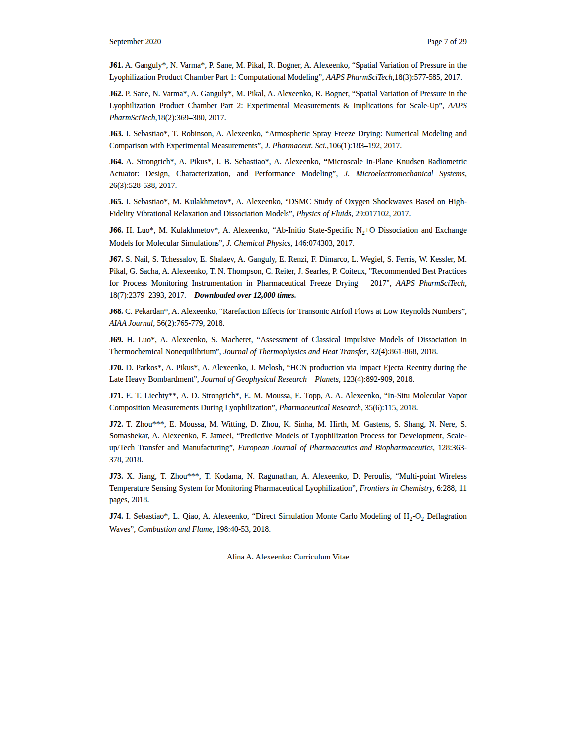September 2020 Page 7 of 29
J61. A. Ganguly*, N. Varma*, P. Sane, M. Pikal, R. Bogner, A. Alexeenko, “Spatial Variation of Pressure in the Lyophilization Product Chamber Part 1: Computational Modeling”, AAPS PharmSciTech, 18(3):577-585, 2017.
J62. P. Sane, N. Varma*, A. Ganguly*, M. Pikal, A. Alexeenko, R. Bogner, “Spatial Variation of Pressure in the Lyophilization Product Chamber Part 2: Experimental Measurements & Implications for Scale-Up”, AAPS PharmSciTech,18(2):369–380, 2017.
J63. I. Sebastiao*, T. Robinson, A. Alexeenko, “Atmospheric Spray Freeze Drying: Numerical Modeling and Comparison with Experimental Measurements”, J. Pharmaceut. Sci., 106(1):183–192, 2017.
J64. A. Strongrich*, A. Pikus*, I. B. Sebastiao*, A. Alexeenko, “Microscale In-Plane Knudsen Radiometric Actuator: Design, Characterization, and Performance Modeling”, J. Microelectromechanical Systems, 26(3):528-538, 2017.
J65. I. Sebastiao*, M. Kulakhmetov*, A. Alexeenko, “DSMC Study of Oxygen Shockwaves Based on High-Fidelity Vibrational Relaxation and Dissociation Models”, Physics of Fluids, 29:017102, 2017.
J66. H. Luo*, M. Kulakhmetov*, A. Alexeenko, “Ab-Initio State-Specific N2+O Dissociation and Exchange Models for Molecular Simulations”, J. Chemical Physics, 146:074303, 2017.
J67. S. Nail, S. Tchessalov, E. Shalaev, A. Ganguly, E. Renzi, F. Dimarco, L. Wegiel, S. Ferris, W. Kessler, M. Pikal, G. Sacha, A. Alexeenko, T. N. Thompson, C. Reiter, J. Searles, P. Coiteux, "Recommended Best Practices for Process Monitoring Instrumentation in Pharmaceutical Freeze Drying – 2017", AAPS PharmSciTech, 18(7):2379–2393, 2017. – Downloaded over 12,000 times.
J68. C. Pekardan*, A. Alexeenko, “Rarefaction Effects for Transonic Airfoil Flows at Low Reynolds Numbers”, AIAA Journal, 56(2):765-779, 2018.
J69. H. Luo*, A. Alexeenko, S. Macheret, “Assessment of Classical Impulsive Models of Dissociation in Thermochemical Nonequilibrium”, Journal of Thermophysics and Heat Transfer, 32(4):861-868, 2018.
J70. D. Parkos*, A. Pikus*, A. Alexeenko, J. Melosh, “HCN production via Impact Ejecta Reentry during the Late Heavy Bombardment”, Journal of Geophysical Research – Planets, 123(4):892-909, 2018.
J71. E. T. Liechty**, A. D. Strongrich*, E. M. Moussa, E. Topp, A. A. Alexeenko, “In-Situ Molecular Vapor Composition Measurements During Lyophilization”, Pharmaceutical Research, 35(6):115, 2018.
J72. T. Zhou***, E. Moussa, M. Witting, D. Zhou, K. Sinha, M. Hirth, M. Gastens, S. Shang, N. Nere, S. Somashekar, A. Alexeenko, F. Jameel, “Predictive Models of Lyophilization Process for Development, Scale-up/Tech Transfer and Manufacturing”, European Journal of Pharmaceutics and Biopharmaceutics, 128:363-378, 2018.
J73. X. Jiang, T. Zhou***, T. Kodama, N. Ragunathan, A. Alexeenko, D. Peroulis, “Multi-point Wireless Temperature Sensing System for Monitoring Pharmaceutical Lyophilization”, Frontiers in Chemistry, 6:288, 11 pages, 2018.
J74. I. Sebastiao*, L. Qiao, A. Alexeenko, “Direct Simulation Monte Carlo Modeling of H2-O2 Deflagration Waves”, Combustion and Flame, 198:40-53, 2018.
Alina A. Alexeenko: Curriculum Vitae